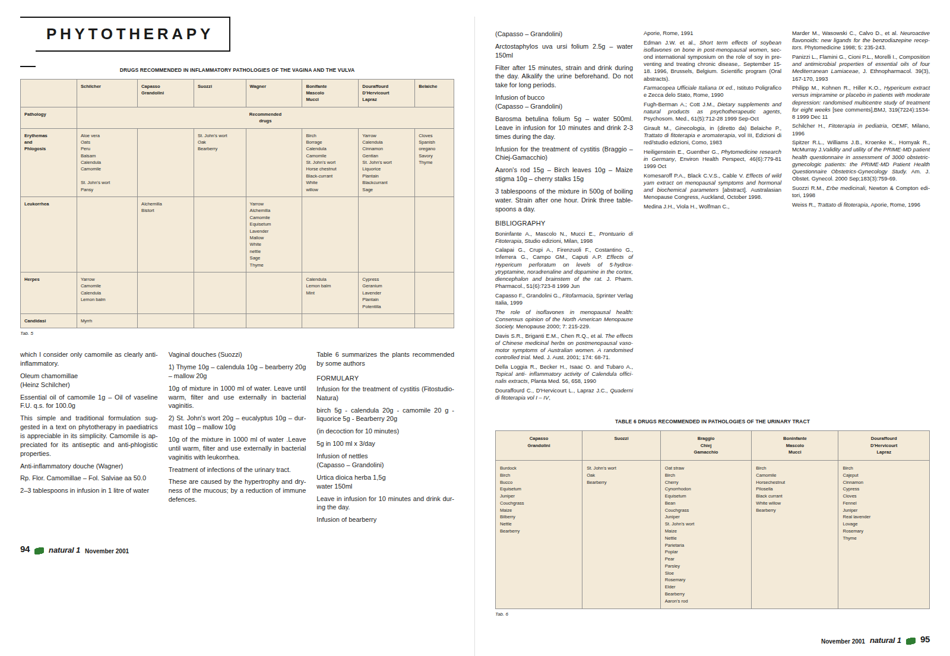Phytotherapy
Drugs recommended in inflammatory pathologies of the vagina and the vulva
| | Schilcher | Capasso Grandolini | Suozzi | Wagner | Bonifante Mascolo Mucci | Douraffourd D'Hervicourt Lapraz | Belaiche |
| --- | --- | --- | --- | --- | --- | --- | --- |
| Pathology | Recommended drugs |
| Erythemas and Phlogosis | Aloe vera Oats Peru Balsam Calendula Camomile St. John's wort Pansy | | St. John's wort Oak Bearberry | | Birch Borrage Calendula Camomile St. John's wort Horse chestnut Black-currant White willow | Yarrow Calendula Cinnamon Gentian St. John's wort Liquorice Plantain Blackcurrant Sage | Cloves Spanish oregano Savory Thyme |
| Leukorrhea | | Alchemilla Bistort | | Yarrow Alchemilla Camomile Equisetum Lavender Mallow White nettle Sage Thyme | | | |
| Herpes | Yarrow Camomile Calendula Lemon balm | | | | Calendula Lemon balm Mint | Cypress Geranium Lavender Plantain Potentilla | |
| Candidasi | Myrrh | | | | | | |
Tab. 5
which I consider only camomile as clearly anti-inflammatory.
Oleum chamomillae
(Heinz Schilcher)
Essential oil of camomile 1g – Oil of vaseline F.U. q.s. for 100.0g
This simple and traditional formulation suggested in a text on phytotherapy in paediatrics is appreciable in its simplicity. Camomile is appreciated for its antiseptic and anti-phlogistic properties.
Anti-inflammatory douche (Wagner)
Rp. Flor. Camomillae – Fol. Salviae aa 50.0
2–3 tablespoons in infusion in 1 litre of water
Vaginal douches (Suozzi)
1) Thyme 10g – calendula 10g – bearberry 20g – mallow 20g
10g of mixture in 1000 ml of water. Leave until warm, filter and use externally in bacterial vaginitis.
2) St. John's wort 20g – eucalyptus 10g – durmast 10g – mallow 10g
10g of the mixture in 1000 ml of water .Leave until warm, filter and use externally in bacterial vaginitis with leukorrhea.
Treatment of infections of the urinary tract.
These are caused by the hypertrophy and dryness of the mucous; by a reduction of immune defences.
Table 6 summarizes the plants recommended by some authors
Formulary
Infusion for the treatment of cystitis (Fitostudio-Natura)
birch 5g - calendula 20g - camomile 20 g - liquorice 5g - Bearberry 20g
(in decoction for 10 minutes)
5g in 100 ml x 3/day
Infusion of nettles
(Capasso – Grandolini)
Urtica dioica herba 1,5g
water 150ml
Leave in infusion for 10 minutes and drink during the day.
Infusion of bearberry
94 natural 1 November 2001
(Capasso – Grandolini)
Arctostaphylos uva ursi folium 2.5g – water 150ml
Filter after 15 minutes, strain and drink during the day. Alkalify the urine beforehand. Do not take for long periods.
Infusion of bucco
(Capasso – Grandolini)
Barosma betulina folium 5g – water 500ml. Leave in infusion for 10 minutes and drink 2-3 times during the day.
Infusion for the treatment of cystitis (Braggio – Chiej-Gamacchio)
Aaron's rod 15g – Birch leaves 10g – Maize stigma 10g – cherry stalks 15g
3 tablespoons of the mixture in 500g of boiling water. Strain after one hour. Drink three tablespoons a day.
Bibliography
Boninfante A., Mascolo N., Mucci E., Prontuario di Fitoterapia, Studio edizioni, Milan, 1998
Calapai G., Crupi A., Firenzuoli F., Costantino G., Inferrera G., Campo GM., Caputi A.P. Effects of Hypericum perforatum on levels of 5-hydroxytryptamine, noradrenaline and dopamine in the cortex, diencephalon and brainstem of the rat. J. Pharm. Pharmacol., 51(6):723-8 1999 Jun
Capasso F., Grandolini G., Fitofarmacia, Sprinter Verlag Italia, 1999
The role of isoflavones in menopausal health: Consensus opinion of the North American Menopause Society. Menopause 2000; 7: 215-229.
Davis S.R., Briganti E.M., Chen R.Q., et al. The effects of Chinese medicinal herbs on postmenopausal vasomotor symptoms of Australian women. A randomised controlled trial. Med. J. Aust. 2001; 174: 68-71.
Della Loggia R., Becker H., Isaac O. and Tubaro A., Topical anti- inflammatory activity of Calendula officinalis extracts, Planta Med. 56, 658, 1990
Douraffourd C., D'Hervicourt L., Lapraz J.C., Quaderni di fitoterapia vol I – IV,
Aporie, Rome, 1991
Edman J.W. et al., Short term effects of soybean isoflavones on bone in post-menopausal women, second international symposium on the role of soy in preventing and treating chronic disease,. September 15-18. 1996, Brussels, Belgium. Scientific program (Oral abstracts).
Farmacopea Ufficiale Italiana IX ed., Istituto Poligrafico e Zecca delo Stato, Rome, 1990
Fugh-Berman A.; Cott J.M., Dietary supplements and natural products as psychotherapeutic agents, Psychosom. Med., 61(5):712-28 1999 Sep-Oct
Girault M., Ginecologia, in (diretto da) Belaiche P., Trattato di fitoterapia e aromaterapia, vol III, Edizioni di red/studio edizioni, Como, 1983
Heiligenstein E., Guenther G., Phytomedicine research in Germany, Environ Health Perspect, 46(6):779-81 1999 Oct
Komesaroff P.A., Black C.V.S., Cable V. Effects of wild yam extract on menopausal symptoms and hormonal and biochemical parameters [abstract]. Australasian Menopause Congress, Auckland, October 1998.
Medina J.H., Viola H., Wolfman C.,
Marder M., Wasowski C., Calvo D., et al. Neuroactive flavonoids: new ligands for the benzodiazepine receptors. Phytomedicine 1998; 5: 235-243.
Panizzi L., Flamini G., Cioni P.L., Morelli I., Composition and antimicrobial properties of essential oils of four Mediterranean Lamiaceae, J. Ethnopharmacol. 39(3), 167-170, 1993
Philipp M., Kohnen R., Hiller K.O., Hypericum extract versus imipramine or placebo in patients with moderate depression: randomised multicentre study of treatment for eight weeks [see comments],BMJ, 319(7224):1534-8 1999 Dec 11
Schilcher H., Fitoterapia in pediatria, OEMF, Milano, 1996
Spitzer R.L., Williams J.B., Kroenke K., Hornyak R., McMurray J.Validity and utility of the PRIME-MD patient health questionnaire in assessment of 3000 obstetric-gynecologic patients: the PRIME-MD Patient Health Questionnaire Obstetrics-Gynecology Study. Am. J. Obstet. Gynecol. 2000 Sep;183(3):759-69.
Suozzi R.M., Erbe medicinali, Newton & Compton editori, 1998
Weiss R., Trattato di fitoterapia, Aporie, Rome, 1996
Table 6 Drugs recommended in pathologies of the urinary tract
| Capasso Grandolini | Suozzi | Braggio Chiej Gamacchio | Boninfante Mascolo Mucci | Douraffourd D'Hervicourt Lapraz |
| --- | --- | --- | --- | --- |
| Burdock Birch Bucco Equisetum Juniper Couchgrass Maize Bilberry Nettle Bearberry | St. John's wort Oak Bearberry | Oat straw Birch Cherry Cynorrhodon Equisetum Bean Couchgrass Juniper St. John's wort Maize Nettle Parietaria Poplar Pear Parsley Sloe Rosemary Elder Bearberry Aaron's rod | Birch Camomile Horsechestnut Pilosella Black currant White willow Bearberry | Birch Cajeput Cinnamon Cypress Cloves Fennel Juniper Real lavender Lovage Rosemary Thyme |
Tab. 6
November 2001 natural 1 95